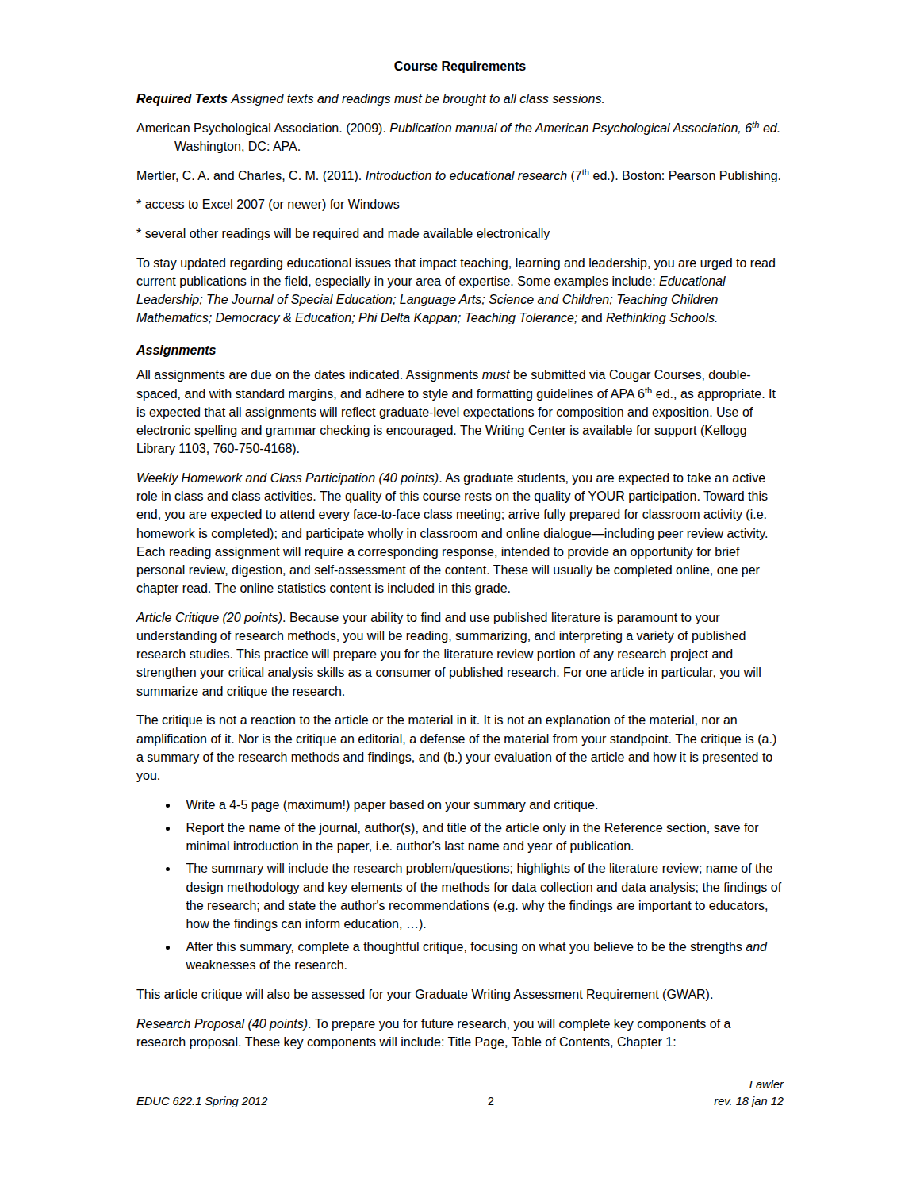Course Requirements
Required Texts Assigned texts and readings must be brought to all class sessions.
American Psychological Association. (2009). Publication manual of the American Psychological Association, 6th ed. Washington, DC: APA.
Mertler, C. A. and Charles, C. M. (2011). Introduction to educational research (7th ed.). Boston: Pearson Publishing.
* access to Excel 2007 (or newer) for Windows
* several other readings will be required and made available electronically
To stay updated regarding educational issues that impact teaching, learning and leadership, you are urged to read current publications in the field, especially in your area of expertise. Some examples include: Educational Leadership; The Journal of Special Education; Language Arts; Science and Children; Teaching Children Mathematics; Democracy & Education; Phi Delta Kappan; Teaching Tolerance; and Rethinking Schools.
Assignments
All assignments are due on the dates indicated. Assignments must be submitted via Cougar Courses, double-spaced, and with standard margins, and adhere to style and formatting guidelines of APA 6th ed., as appropriate. It is expected that all assignments will reflect graduate-level expectations for composition and exposition. Use of electronic spelling and grammar checking is encouraged. The Writing Center is available for support (Kellogg Library 1103, 760-750-4168).
Weekly Homework and Class Participation (40 points). As graduate students, you are expected to take an active role in class and class activities. The quality of this course rests on the quality of YOUR participation. Toward this end, you are expected to attend every face-to-face class meeting; arrive fully prepared for classroom activity (i.e. homework is completed); and participate wholly in classroom and online dialogue—including peer review activity. Each reading assignment will require a corresponding response, intended to provide an opportunity for brief personal review, digestion, and self-assessment of the content. These will usually be completed online, one per chapter read. The online statistics content is included in this grade.
Article Critique (20 points). Because your ability to find and use published literature is paramount to your understanding of research methods, you will be reading, summarizing, and interpreting a variety of published research studies. This practice will prepare you for the literature review portion of any research project and strengthen your critical analysis skills as a consumer of published research. For one article in particular, you will summarize and critique the research.
The critique is not a reaction to the article or the material in it. It is not an explanation of the material, nor an amplification of it. Nor is the critique an editorial, a defense of the material from your standpoint. The critique is (a.) a summary of the research methods and findings, and (b.) your evaluation of the article and how it is presented to you.
Write a 4-5 page (maximum!) paper based on your summary and critique.
Report the name of the journal, author(s), and title of the article only in the Reference section, save for minimal introduction in the paper, i.e. author's last name and year of publication.
The summary will include the research problem/questions; highlights of the literature review; name of the design methodology and key elements of the methods for data collection and data analysis; the findings of the research; and state the author's recommendations (e.g. why the findings are important to educators, how the findings can inform education, …).
After this summary, complete a thoughtful critique, focusing on what you believe to be the strengths and weaknesses of the research.
This article critique will also be assessed for your Graduate Writing Assessment Requirement (GWAR).
Research Proposal (40 points). To prepare you for future research, you will complete key components of a research proposal. These key components will include: Title Page, Table of Contents, Chapter 1:
EDUC 622.1 Spring 2012
2
Lawler
rev. 18 jan 12